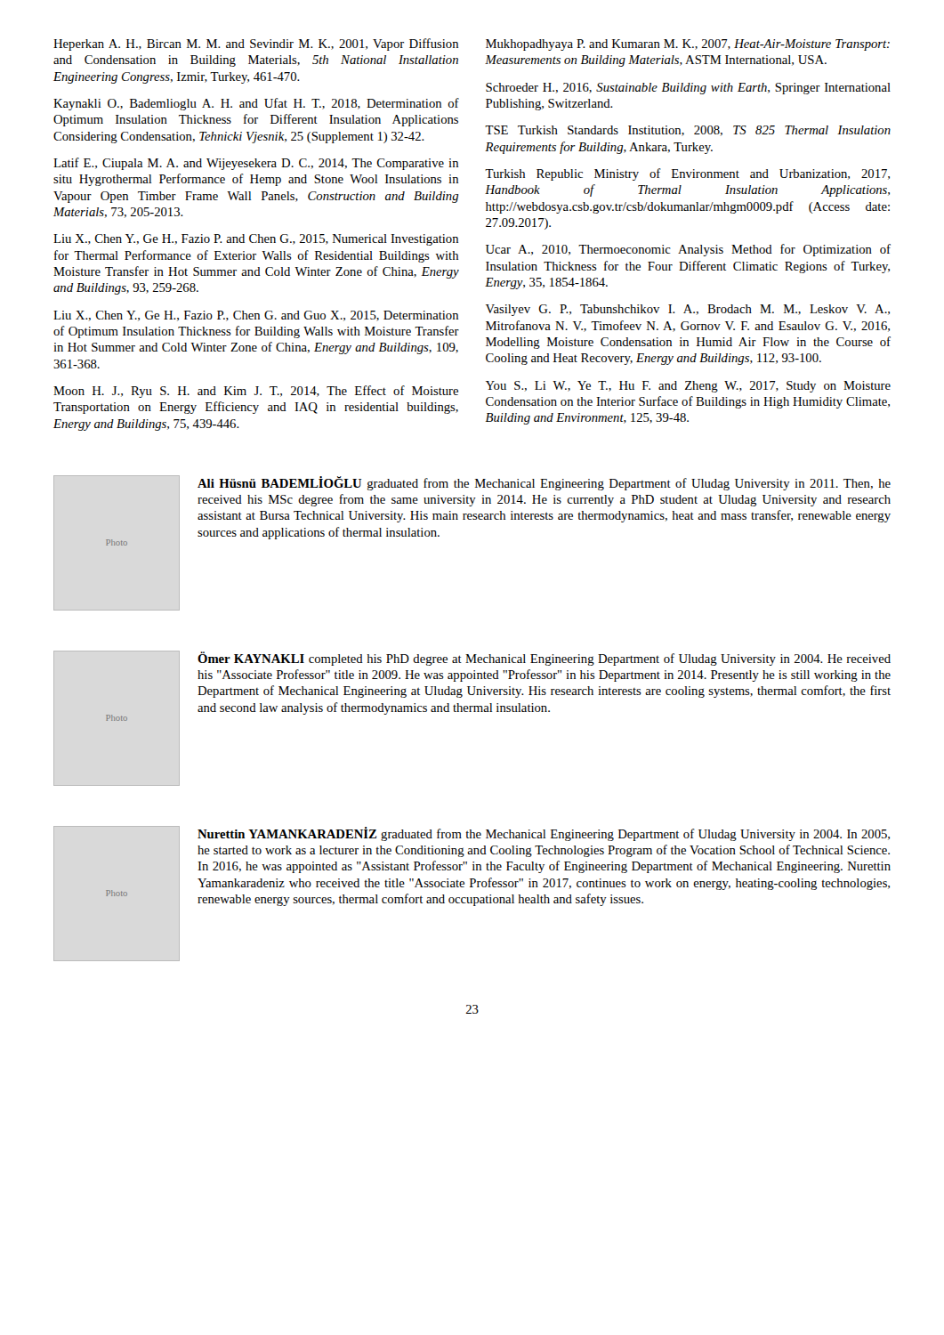Heperkan A. H., Bircan M. M. and Sevindir M. K., 2001, Vapor Diffusion and Condensation in Building Materials, 5th National Installation Engineering Congress, Izmir, Turkey, 461-470.
Kaynakli O., Bademlioglu A. H. and Ufat H. T., 2018, Determination of Optimum Insulation Thickness for Different Insulation Applications Considering Condensation, Tehnicki Vjesnik, 25 (Supplement 1) 32-42.
Latif E., Ciupala M. A. and Wijeyesekera D. C., 2014, The Comparative in situ Hygrothermal Performance of Hemp and Stone Wool Insulations in Vapour Open Timber Frame Wall Panels, Construction and Building Materials, 73, 205-2013.
Liu X., Chen Y., Ge H., Fazio P. and Chen G., 2015, Numerical Investigation for Thermal Performance of Exterior Walls of Residential Buildings with Moisture Transfer in Hot Summer and Cold Winter Zone of China, Energy and Buildings, 93, 259-268.
Liu X., Chen Y., Ge H., Fazio P., Chen G. and Guo X., 2015, Determination of Optimum Insulation Thickness for Building Walls with Moisture Transfer in Hot Summer and Cold Winter Zone of China, Energy and Buildings, 109, 361-368.
Moon H. J., Ryu S. H. and Kim J. T., 2014, The Effect of Moisture Transportation on Energy Efficiency and IAQ in residential buildings, Energy and Buildings, 75, 439-446.
Mukhopadhyaya P. and Kumaran M. K., 2007, Heat-Air-Moisture Transport: Measurements on Building Materials, ASTM International, USA.
Schroeder H., 2016, Sustainable Building with Earth, Springer International Publishing, Switzerland.
TSE Turkish Standards Institution, 2008, TS 825 Thermal Insulation Requirements for Building, Ankara, Turkey.
Turkish Republic Ministry of Environment and Urbanization, 2017, Handbook of Thermal Insulation Applications, http://webdosya.csb.gov.tr/csb/dokumanlar/mhgm0009.pdf (Access date: 27.09.2017).
Ucar A., 2010, Thermoeconomic Analysis Method for Optimization of Insulation Thickness for the Four Different Climatic Regions of Turkey, Energy, 35, 1854-1864.
Vasilyev G. P., Tabunshchikov I. A., Brodach M. M., Leskov V. A., Mitrofanova N. V., Timofeev N. A, Gornov V. F. and Esaulov G. V., 2016, Modelling Moisture Condensation in Humid Air Flow in the Course of Cooling and Heat Recovery, Energy and Buildings, 112, 93-100.
You S., Li W., Ye T., Hu F. and Zheng W., 2017, Study on Moisture Condensation on the Interior Surface of Buildings in High Humidity Climate, Building and Environment, 125, 39-48.
Photo
Ali Hüsnü BADEMLİOĞLU graduated from the Mechanical Engineering Department of Uludag University in 2011. Then, he received his MSc degree from the same university in 2014. He is currently a PhD student at Uludag University and research assistant at Bursa Technical University. His main research interests are thermodynamics, heat and mass transfer, renewable energy sources and applications of thermal insulation.
Photo
Ömer KAYNAKLI completed his PhD degree at Mechanical Engineering Department of Uludag University in 2004. He received his "Associate Professor" title in 2009. He was appointed "Professor" in his Department in 2014. Presently he is still working in the Department of Mechanical Engineering at Uludag University. His research interests are cooling systems, thermal comfort, the first and second law analysis of thermodynamics and thermal insulation.
Photo
Nurettin YAMANKARADENİZ graduated from the Mechanical Engineering Department of Uludag University in 2004. In 2005, he started to work as a lecturer in the Conditioning and Cooling Technologies Program of the Vocation School of Technical Science. In 2016, he was appointed as "Assistant Professor" in the Faculty of Engineering Department of Mechanical Engineering. Nurettin Yamankaradeniz who received the title "Associate Professor" in 2017, continues to work on energy, heating-cooling technologies, renewable energy sources, thermal comfort and occupational health and safety issues.
23